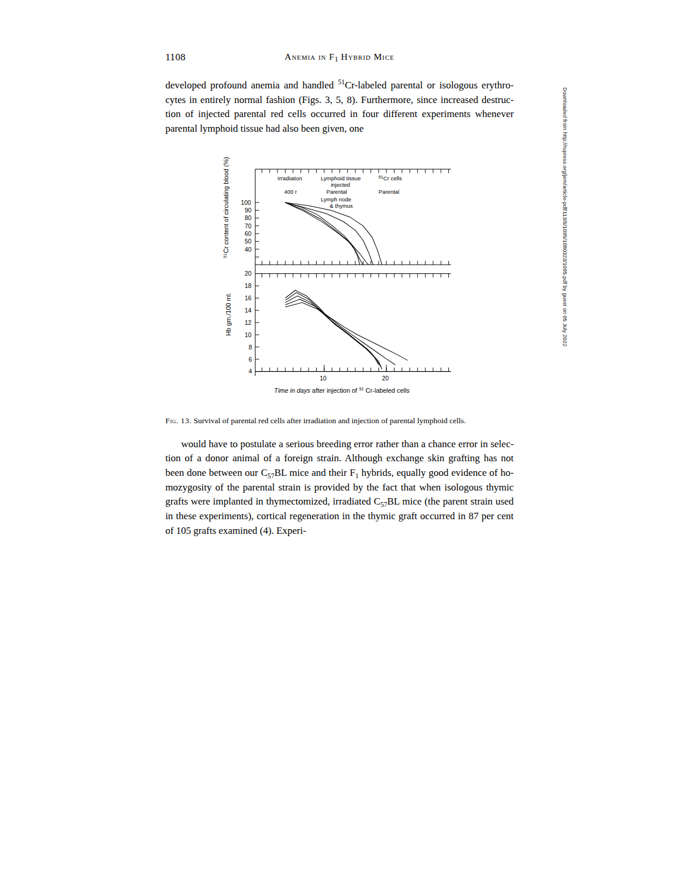1108
Anemia in F1 Hybrid Mice
developed profound anemia and handled 51Cr-labeled parental or isologous erythrocytes in entirely normal fashion (Figs. 3, 5, 8). Furthermore, since increased destruction of injected parental red cells occurred in four different experiments whenever parental lymphoid tissue had also been given, one
Irradiation Lymphoid tissue 51Cr cells injected 400 r Parental Parental Lymph node & thymus 100 90 80 70 60 50 40 20 18 16 14 12 10 8 6 4 10 20 Time in days after injection of 51 Cr-labeled cells 51Cr content of circulating blood (%) Hb gm./100 ml.
Fig. 13. Survival of parental red cells after irradiation and injection of parental lymphoid cells.
would have to postulate a serious breeding error rather than a chance error in selection of a donor animal of a foreign strain. Although exchange skin grafting has not been done between our C57BL mice and their F1 hybrids, equally good evidence of homozygosity of the parental strain is provided by the fact that when isologous thymic grafts were implanted in thymectomized, irradiated C57BL mice (the parent strain used in these experiments), cortical regeneration in the thymic graft occurred in 87 per cent of 105 grafts examined (4). Experi-
Downloaded from http://rupress.org/jem/article-pdf/113/6/1095/1080323/1095.pdf by guest on 05 July 2022